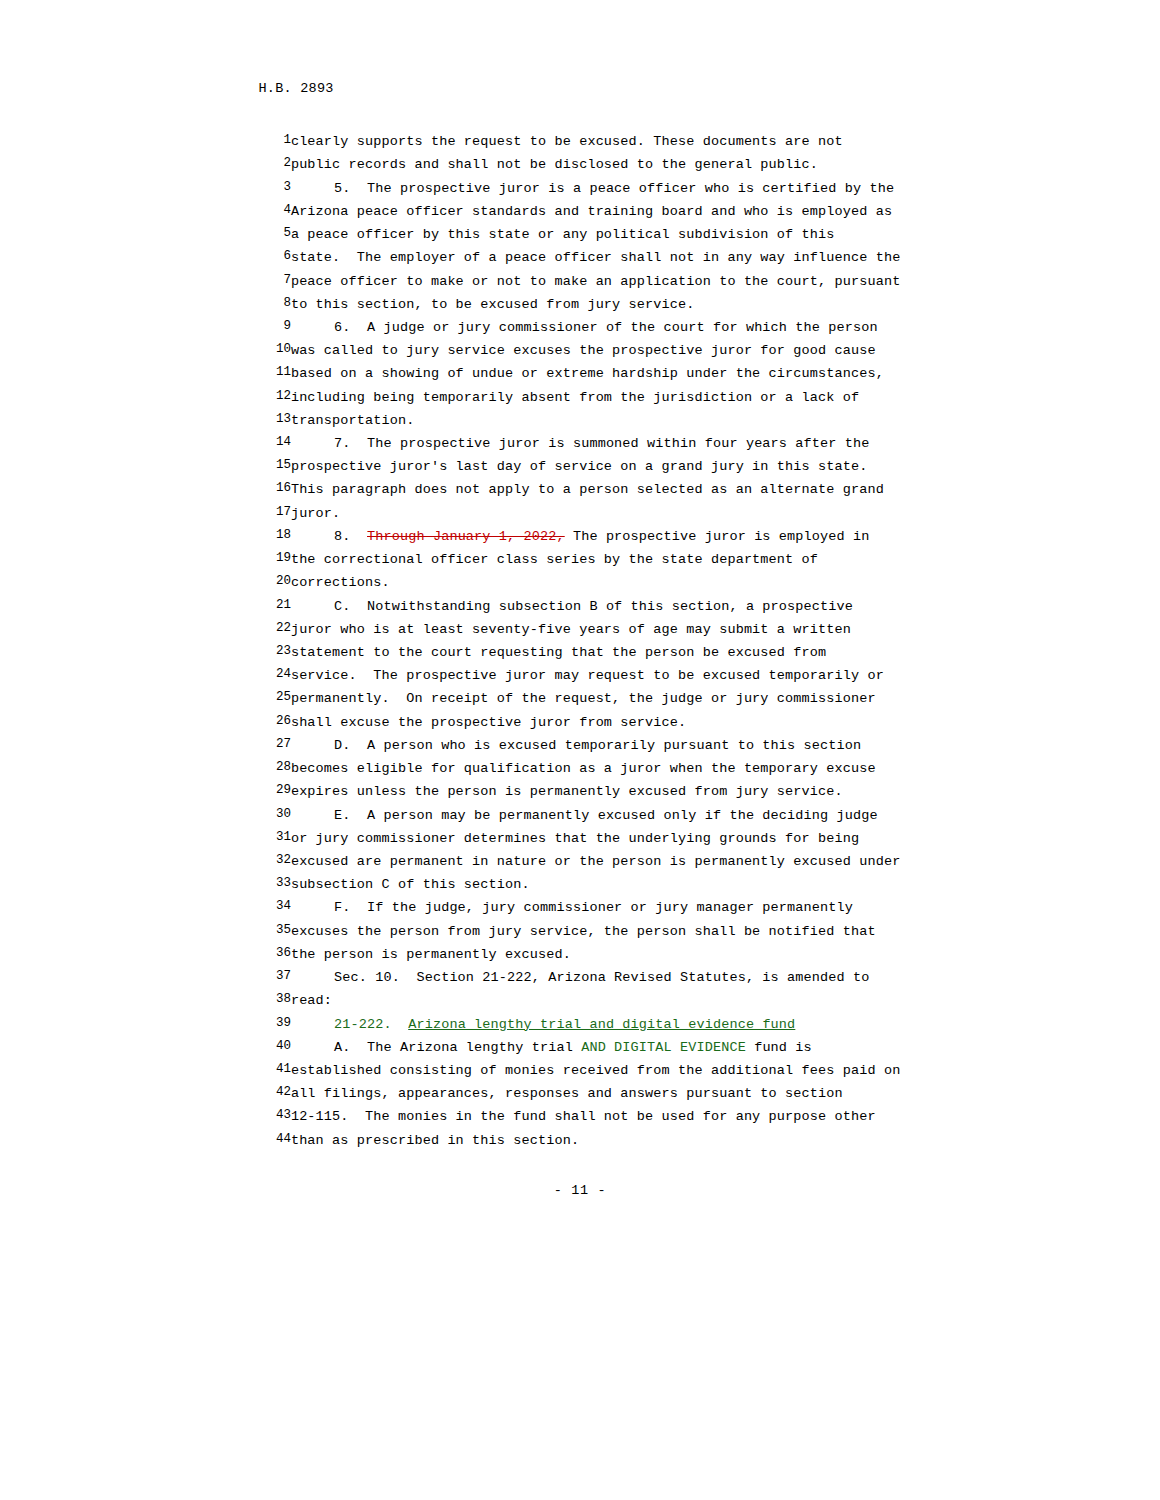H.B. 2893
| 1 | clearly supports the request to be excused. These documents are not |
| 2 | public records and shall not be disclosed to the general public. |
| 3 | 5. The prospective juror is a peace officer who is certified by the |
| 4 | Arizona peace officer standards and training board and who is employed as |
| 5 | a peace officer by this state or any political subdivision of this |
| 6 | state. The employer of a peace officer shall not in any way influence the |
| 7 | peace officer to make or not to make an application to the court, pursuant |
| 8 | to this section, to be excused from jury service. |
| 9 | 6. A judge or jury commissioner of the court for which the person |
| 10 | was called to jury service excuses the prospective juror for good cause |
| 11 | based on a showing of undue or extreme hardship under the circumstances, |
| 12 | including being temporarily absent from the jurisdiction or a lack of |
| 13 | transportation. |
| 14 | 7. The prospective juror is summoned within four years after the |
| 15 | prospective juror's last day of service on a grand jury in this state. |
| 16 | This paragraph does not apply to a person selected as an alternate grand |
| 17 | juror. |
| 18 | 8. Through January 1, 2022, The prospective juror is employed in |
| 19 | the correctional officer class series by the state department of |
| 20 | corrections. |
| 21 | C. Notwithstanding subsection B of this section, a prospective |
| 22 | juror who is at least seventy-five years of age may submit a written |
| 23 | statement to the court requesting that the person be excused from |
| 24 | service. The prospective juror may request to be excused temporarily or |
| 25 | permanently. On receipt of the request, the judge or jury commissioner |
| 26 | shall excuse the prospective juror from service. |
| 27 | D. A person who is excused temporarily pursuant to this section |
| 28 | becomes eligible for qualification as a juror when the temporary excuse |
| 29 | expires unless the person is permanently excused from jury service. |
| 30 | E. A person may be permanently excused only if the deciding judge |
| 31 | or jury commissioner determines that the underlying grounds for being |
| 32 | excused are permanent in nature or the person is permanently excused under |
| 33 | subsection C of this section. |
| 34 | F. If the judge, jury commissioner or jury manager permanently |
| 35 | excuses the person from jury service, the person shall be notified that |
| 36 | the person is permanently excused. |
| 37 | Sec. 10. Section 21-222, Arizona Revised Statutes, is amended to |
| 38 | read: |
| 39 | 21-222. Arizona lengthy trial and digital evidence fund |
| 40 | A. The Arizona lengthy trial AND DIGITAL EVIDENCE fund is |
| 41 | established consisting of monies received from the additional fees paid on |
| 42 | all filings, appearances, responses and answers pursuant to section |
| 43 | 12-115. The monies in the fund shall not be used for any purpose other |
| 44 | than as prescribed in this section. |
- 11 -